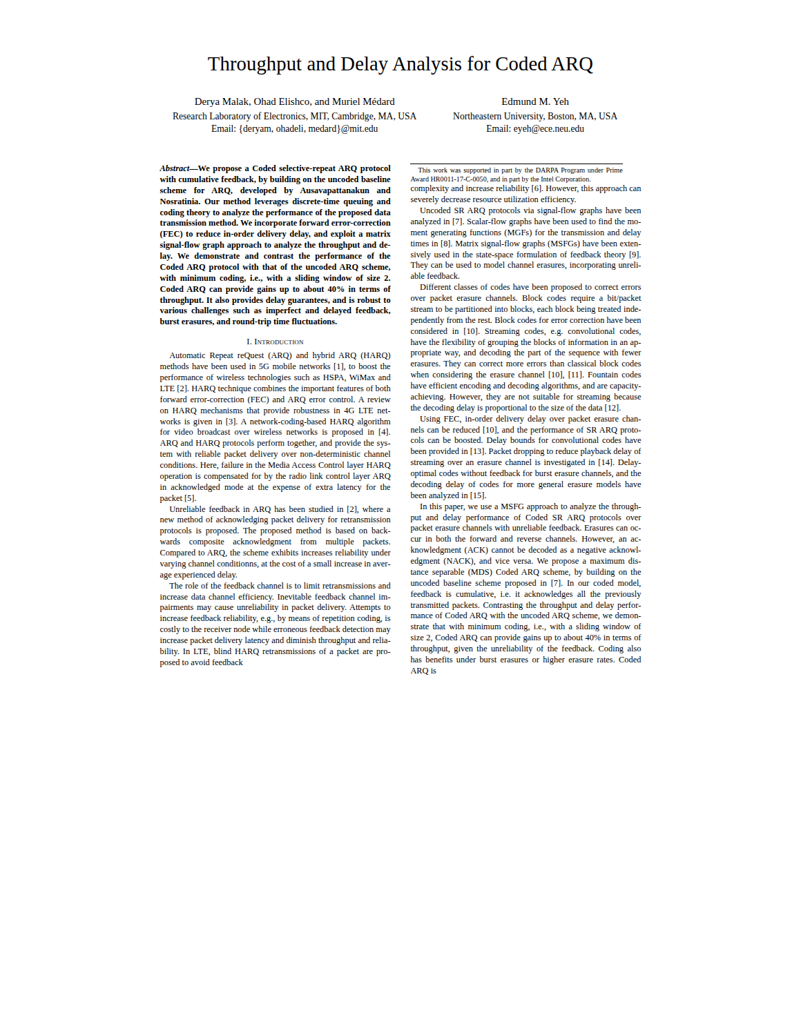Throughput and Delay Analysis for Coded ARQ
| Derya Malak, Ohad Elishco, and Muriel Médard Research Laboratory of Electronics, MIT, Cambridge, MA, USA Email: {deryam, ohadeli, medard}@mit.edu | Edmund M. Yeh Northeastern University, Boston, MA, USA Email: eyeh@ece.neu.edu |
Abstract—We propose a Coded selective-repeat ARQ protocol with cumulative feedback, by building on the uncoded baseline scheme for ARQ, developed by Ausavapattanakun and Nosratinia. Our method leverages discrete-time queuing and coding theory to analyze the performance of the proposed data transmission method. We incorporate forward error-correction (FEC) to reduce in-order delivery delay, and exploit a matrix signal-flow graph approach to analyze the throughput and delay. We demonstrate and contrast the performance of the Coded ARQ protocol with that of the uncoded ARQ scheme, with minimum coding, i.e., with a sliding window of size 2. Coded ARQ can provide gains up to about 40% in terms of throughput. It also provides delay guarantees, and is robust to various challenges such as imperfect and delayed feedback, burst erasures, and round-trip time fluctuations.
I. Introduction
Automatic Repeat reQuest (ARQ) and hybrid ARQ (HARQ) methods have been used in 5G mobile networks [1], to boost the performance of wireless technologies such as HSPA, WiMax and LTE [2]. HARQ technique combines the important features of both forward error-correction (FEC) and ARQ error control. A review on HARQ mechanisms that provide robustness in 4G LTE networks is given in [3]. A network-coding-based HARQ algorithm for video broadcast over wireless networks is proposed in [4]. ARQ and HARQ protocols perform together, and provide the system with reliable packet delivery over non-deterministic channel conditions. Here, failure in the Media Access Control layer HARQ operation is compensated for by the radio link control layer ARQ in acknowledged mode at the expense of extra latency for the packet [5].
Unreliable feedback in ARQ has been studied in [2], where a new method of acknowledging packet delivery for retransmission protocols is proposed. The proposed method is based on backwards composite acknowledgment from multiple packets. Compared to ARQ, the scheme exhibits increases reliability under varying channel conditionns, at the cost of a small increase in average experienced delay.
The role of the feedback channel is to limit retransmissions and increase data channel efficiency. Inevitable feedback channel impairments may cause unreliability in packet delivery. Attempts to increase feedback reliability, e.g., by means of repetition coding, is costly to the receiver node while erroneous feedback detection may increase packet delivery latency and diminish throughput and reliability. In LTE, blind HARQ retransmissions of a packet are proposed to avoid feedback
This work was supported in part by the DARPA Program under Prime Award HR0011-17-C-0050, and in part by the Intel Corporation.
complexity and increase reliability [6]. However, this approach can severely decrease resource utilization efficiency.
Uncoded SR ARQ protocols via signal-flow graphs have been analyzed in [7]. Scalar-flow graphs have been used to find the moment generating functions (MGFs) for the transmission and delay times in [8]. Matrix signal-flow graphs (MSFGs) have been extensively used in the state-space formulation of feedback theory [9]. They can be used to model channel erasures, incorporating unreliable feedback.
Different classes of codes have been proposed to correct errors over packet erasure channels. Block codes require a bit/packet stream to be partitioned into blocks, each block being treated independently from the rest. Block codes for error correction have been considered in [10]. Streaming codes, e.g. convolutional codes, have the flexibility of grouping the blocks of information in an appropriate way, and decoding the part of the sequence with fewer erasures. They can correct more errors than classical block codes when considering the erasure channel [10], [11]. Fountain codes have efficient encoding and decoding algorithms, and are capacity-achieving. However, they are not suitable for streaming because the decoding delay is proportional to the size of the data [12].
Using FEC, in-order delivery delay over packet erasure channels can be reduced [10], and the performance of SR ARQ protocols can be boosted. Delay bounds for convolutional codes have been provided in [13]. Packet dropping to reduce playback delay of streaming over an erasure channel is investigated in [14]. Delay-optimal codes without feedback for burst erasure channels, and the decoding delay of codes for more general erasure models have been analyzed in [15].
In this paper, we use a MSFG approach to analyze the throughput and delay performance of Coded SR ARQ protocols over packet erasure channels with unreliable feedback. Erasures can occur in both the forward and reverse channels. However, an acknowledgment (ACK) cannot be decoded as a negative acknowledgment (NACK), and vice versa. We propose a maximum distance separable (MDS) Coded ARQ scheme, by building on the uncoded baseline scheme proposed in [7]. In our coded model, feedback is cumulative, i.e. it acknowledges all the previously transmitted packets. Contrasting the throughput and delay performance of Coded ARQ with the uncoded ARQ scheme, we demonstrate that with minimum coding, i.e., with a sliding window of size 2, Coded ARQ can provide gains up to about 40% in terms of throughput, given the unreliability of the feedback. Coding also has benefits under burst erasures or higher erasure rates. Coded ARQ is